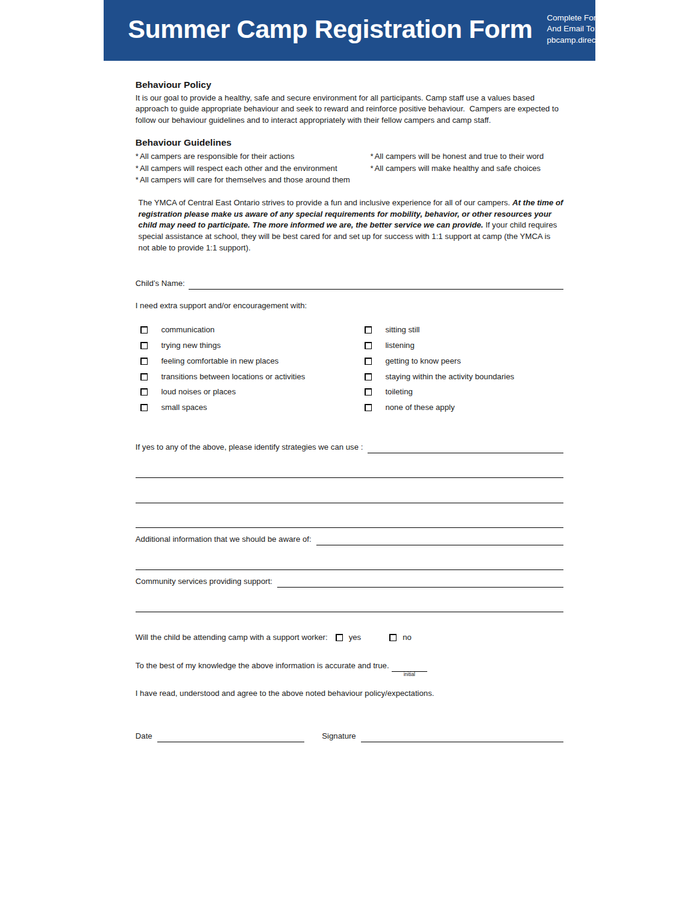Summer Camp Registration Form
Complete Form
And Email To:
pbcamp.director@ceo.ymca.ca
Behaviour Policy
It is our goal to provide a healthy, safe and secure environment for all participants. Camp staff use a values based approach to guide appropriate behaviour and seek to reward and reinforce positive behaviour. Campers are expected to follow our behaviour guidelines and to interact appropriately with their fellow campers and camp staff.
Behaviour Guidelines
All campers are responsible for their actions
All campers will respect each other and the environment
All campers will care for themselves and those around them
All campers will be honest and true to their word
All campers will make healthy and safe choices
The YMCA of Central East Ontario strives to provide a fun and inclusive experience for all of our campers. At the time of registration please make us aware of any special requirements for mobility, behavior, or other resources your child may need to participate. The more informed we are, the better service we can provide. If your child requires special assistance at school, they will be best cared for and set up for success with 1:1 support at camp (the YMCA is not able to provide 1:1 support).
Child’s Name:
I need extra support and/or encouragement with:
communication
trying new things
feeling comfortable in new places
transitions between locations or activities
loud noises or places
small spaces
sitting still
listening
getting to know peers
staying within the activity boundaries
toileting
none of these apply
If yes to any of the above, please identify strategies we can use :
Additional information that we should be aware of:
Community services providing support:
Will the child be attending camp with a support worker: yes no
To the best of my knowledge the above information is accurate and true. initial
I have read, understood and agree to the above noted behaviour policy/expectations.
Date Signature